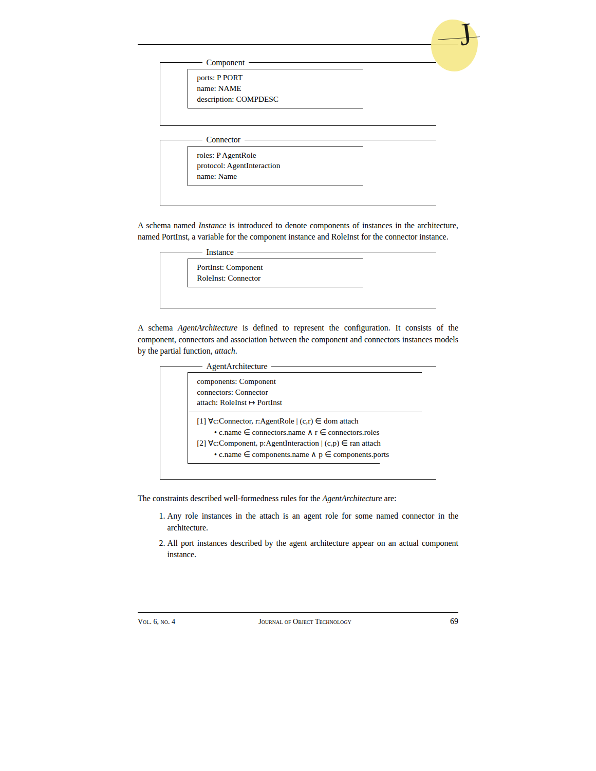J
Component
ports: P PORT
name: NAME
description: COMPDESC
Connector
roles: P AgentRole
protocol: AgentInteraction
name: Name
A schema named Instance is introduced to denote components of instances in the architecture, named PortInst, a variable for the component instance and RoleInst for the connector instance.
Instance
PortInst: Component
RoleInst: Connector
A schema AgentArchitecture is defined to represent the configuration. It consists of the component, connectors and association between the component and connectors instances models by the partial function, attach.
AgentArchitecture
components: Component
connectors: Connector
attach: RoleInst ↦ PortInst
[1] ∀c:Connector, r:AgentRole | (c,r) ∈ dom attach
• c.name ∈ connectors.name ∧ r ∈ connectors.roles
[2] ∀c:Component, p:AgentInteraction | (c,p) ∈ ran attach
• c.name ∈ components.name ∧ p ∈ components.ports
The constraints described well-formedness rules for the AgentArchitecture are:
Any role instances in the attach is an agent role for some named connector in the architecture.
All port instances described by the agent architecture appear on an actual component instance.
Vol. 6, no. 4
Journal of Object Technology
69